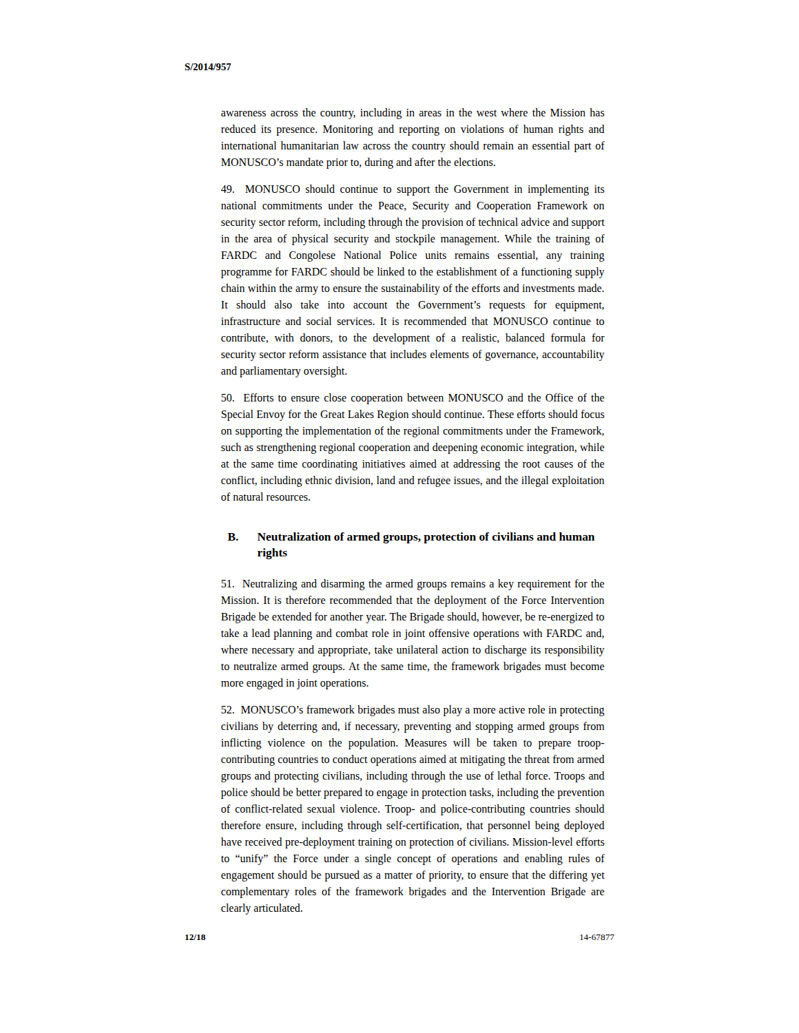S/2014/957
awareness across the country, including in areas in the west where the Mission has reduced its presence. Monitoring and reporting on violations of human rights and international humanitarian law across the country should remain an essential part of MONUSCO’s mandate prior to, during and after the elections.
49. MONUSCO should continue to support the Government in implementing its national commitments under the Peace, Security and Cooperation Framework on security sector reform, including through the provision of technical advice and support in the area of physical security and stockpile management. While the training of FARDC and Congolese National Police units remains essential, any training programme for FARDC should be linked to the establishment of a functioning supply chain within the army to ensure the sustainability of the efforts and investments made. It should also take into account the Government’s requests for equipment, infrastructure and social services. It is recommended that MONUSCO continue to contribute, with donors, to the development of a realistic, balanced formula for security sector reform assistance that includes elements of governance, accountability and parliamentary oversight.
50. Efforts to ensure close cooperation between MONUSCO and the Office of the Special Envoy for the Great Lakes Region should continue. These efforts should focus on supporting the implementation of the regional commitments under the Framework, such as strengthening regional cooperation and deepening economic integration, while at the same time coordinating initiatives aimed at addressing the root causes of the conflict, including ethnic division, land and refugee issues, and the illegal exploitation of natural resources.
B. Neutralization of armed groups, protection of civilians and human rights
51. Neutralizing and disarming the armed groups remains a key requirement for the Mission. It is therefore recommended that the deployment of the Force Intervention Brigade be extended for another year. The Brigade should, however, be re-energized to take a lead planning and combat role in joint offensive operations with FARDC and, where necessary and appropriate, take unilateral action to discharge its responsibility to neutralize armed groups. At the same time, the framework brigades must become more engaged in joint operations.
52. MONUSCO’s framework brigades must also play a more active role in protecting civilians by deterring and, if necessary, preventing and stopping armed groups from inflicting violence on the population. Measures will be taken to prepare troop-contributing countries to conduct operations aimed at mitigating the threat from armed groups and protecting civilians, including through the use of lethal force. Troops and police should be better prepared to engage in protection tasks, including the prevention of conflict-related sexual violence. Troop- and police-contributing countries should therefore ensure, including through self-certification, that personnel being deployed have received pre-deployment training on protection of civilians. Mission-level efforts to “unify” the Force under a single concept of operations and enabling rules of engagement should be pursued as a matter of priority, to ensure that the differing yet complementary roles of the framework brigades and the Intervention Brigade are clearly articulated.
12/18 14-67877